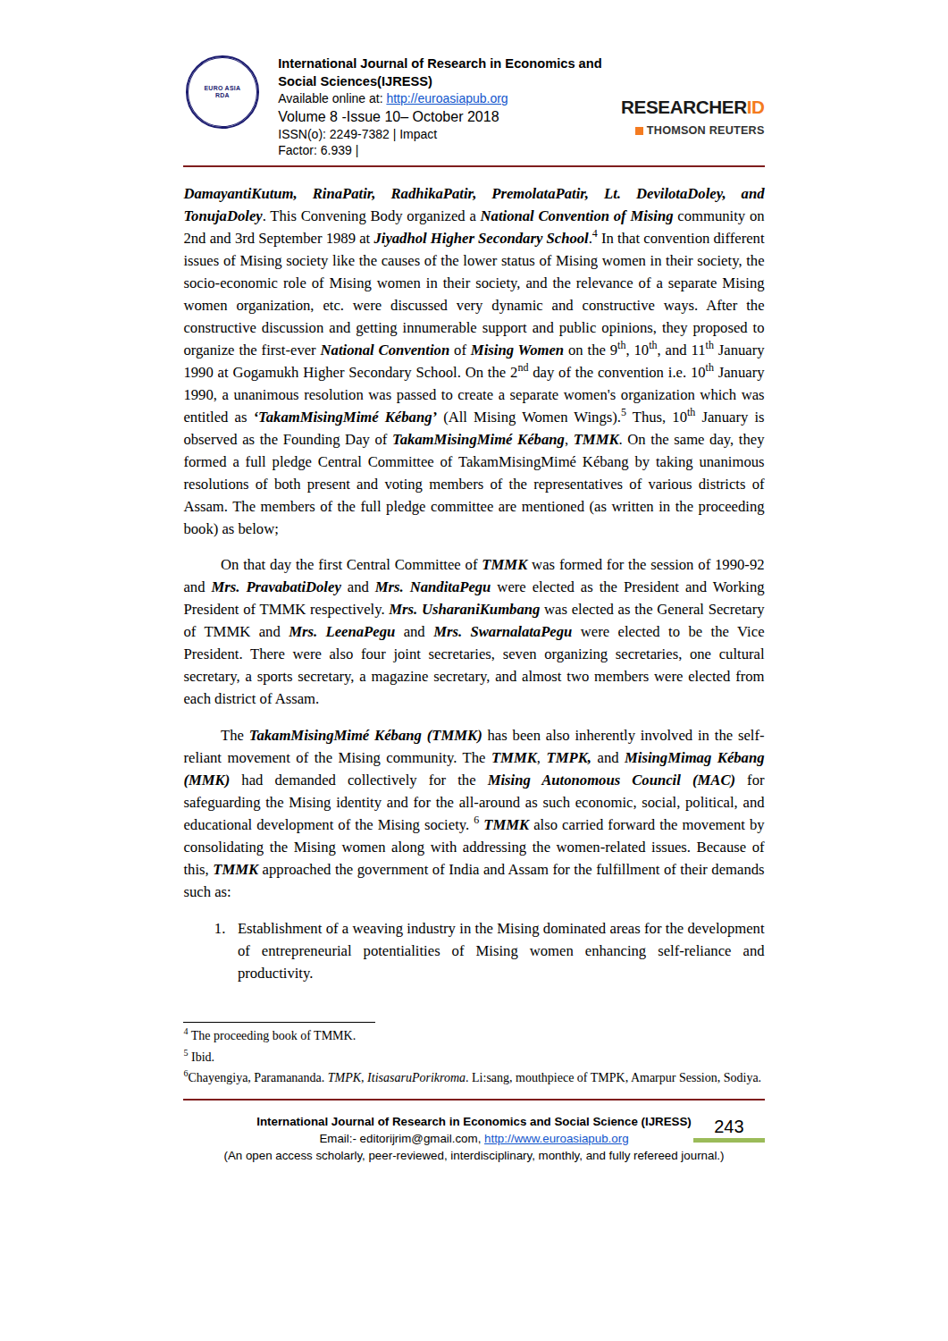EURO ASIA RDA
International Journal of Research in Economics and Social Sciences(IJRESS)
Available online at: http://euroasiapub.org
Volume 8 -Issue 10– October 2018
ISSN(o): 2249-7382 | Impact
Factor: 6.939 |
RESEARCHERID
THOMSON REUTERS
DamayantiKutum, RinaPatir, RadhikaPatir, PremolataPatir, Lt. DevilotaDoley, and TonujaDoley. This Convening Body organized a National Convention of Mising community on 2nd and 3rd September 1989 at Jiyadhol Higher Secondary School.4 In that convention different issues of Mising society like the causes of the lower status of Mising women in their society, the socio-economic role of Mising women in their society, and the relevance of a separate Mising women organization, etc. were discussed very dynamic and constructive ways. After the constructive discussion and getting innumerable support and public opinions, they proposed to organize the first-ever National Convention of Mising Women on the 9th, 10th, and 11th January 1990 at Gogamukh Higher Secondary School. On the 2nd day of the convention i.e. 10th January 1990, a unanimous resolution was passed to create a separate women's organization which was entitled as ‘TakamMisingMimé Kébang’ (All Mising Women Wings).5 Thus, 10th January is observed as the Founding Day of TakamMisingMimé Kébang, TMMK. On the same day, they formed a full pledge Central Committee of TakamMisingMimé Kébang by taking unanimous resolutions of both present and voting members of the representatives of various districts of Assam. The members of the full pledge committee are mentioned (as written in the proceeding book) as below;
On that day the first Central Committee of TMMK was formed for the session of 1990-92 and Mrs. PravabatiDoley and Mrs. NanditaPegu were elected as the President and Working President of TMMK respectively. Mrs. UsharaniKumbang was elected as the General Secretary of TMMK and Mrs. LeenaPegu and Mrs. SwarnalataPegu were elected to be the Vice President. There were also four joint secretaries, seven organizing secretaries, one cultural secretary, a sports secretary, a magazine secretary, and almost two members were elected from each district of Assam.
The TakamMisingMimé Kébang (TMMK) has been also inherently involved in the self-reliant movement of the Mising community. The TMMK, TMPK, and MisingMimag Kébang (MMK) had demanded collectively for the Mising Autonomous Council (MAC) for safeguarding the Mising identity and for the all-around as such economic, social, political, and educational development of the Mising society. 6 TMMK also carried forward the movement by consolidating the Mising women along with addressing the women-related issues. Because of this, TMMK approached the government of India and Assam for the fulfillment of their demands such as:
Establishment of a weaving industry in the Mising dominated areas for the development of entrepreneurial potentialities of Mising women enhancing self-reliance and productivity.
4 The proceeding book of TMMK.
5 Ibid.
6Chayengiya, Paramananda. TMPK, ItisasaruPorikroma. Li:sang, mouthpiece of TMPK, Amarpur Session, Sodiya.
International Journal of Research in Economics and Social Science (IJRESS)
Email:- editorijrim@gmail.com, http://www.euroasiapub.org
(An open access scholarly, peer-reviewed, interdisciplinary, monthly, and fully refereed journal.)
243